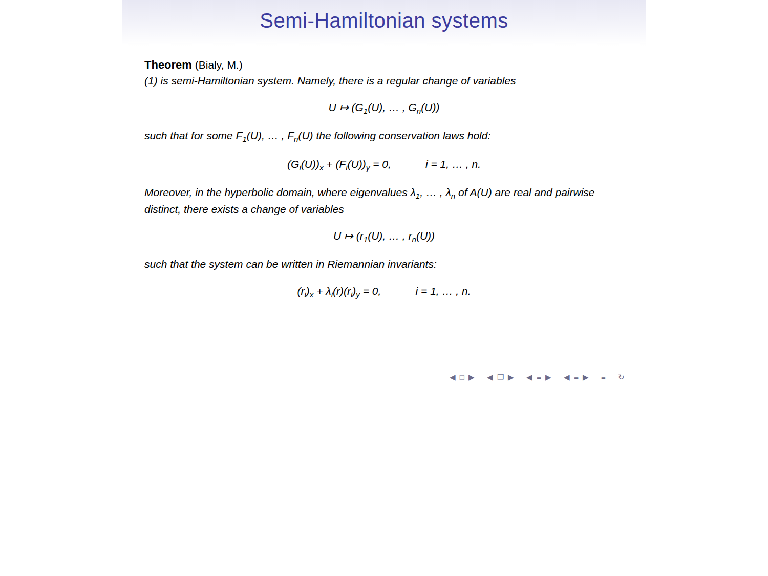Semi-Hamiltonian systems
Theorem (Bialy, M.)
(1) is semi-Hamiltonian system. Namely, there is a regular change of variables
U ↦ (G 1(U), … , Gn(U))
such that for some F 1(U), … , Fn(U) the following conservation laws hold:
(Gi(U))x + (Fi(U))y = 0, i = 1, … , n.
Moreover, in the hyperbolic domain, where eigenvalues λ1, … , λn of A(U) are real and pairwise distinct, there exists a change of variables
U ↦ (r 1(U), … , rn(U))
such that the system can be written in Riemannian invariants:
(ri)x + λi(r)(ri)y = 0, i = 1, … , n.
◀□▶ ◀❐▶ ◀≡▶ ◀≡▶ ≡ ↻